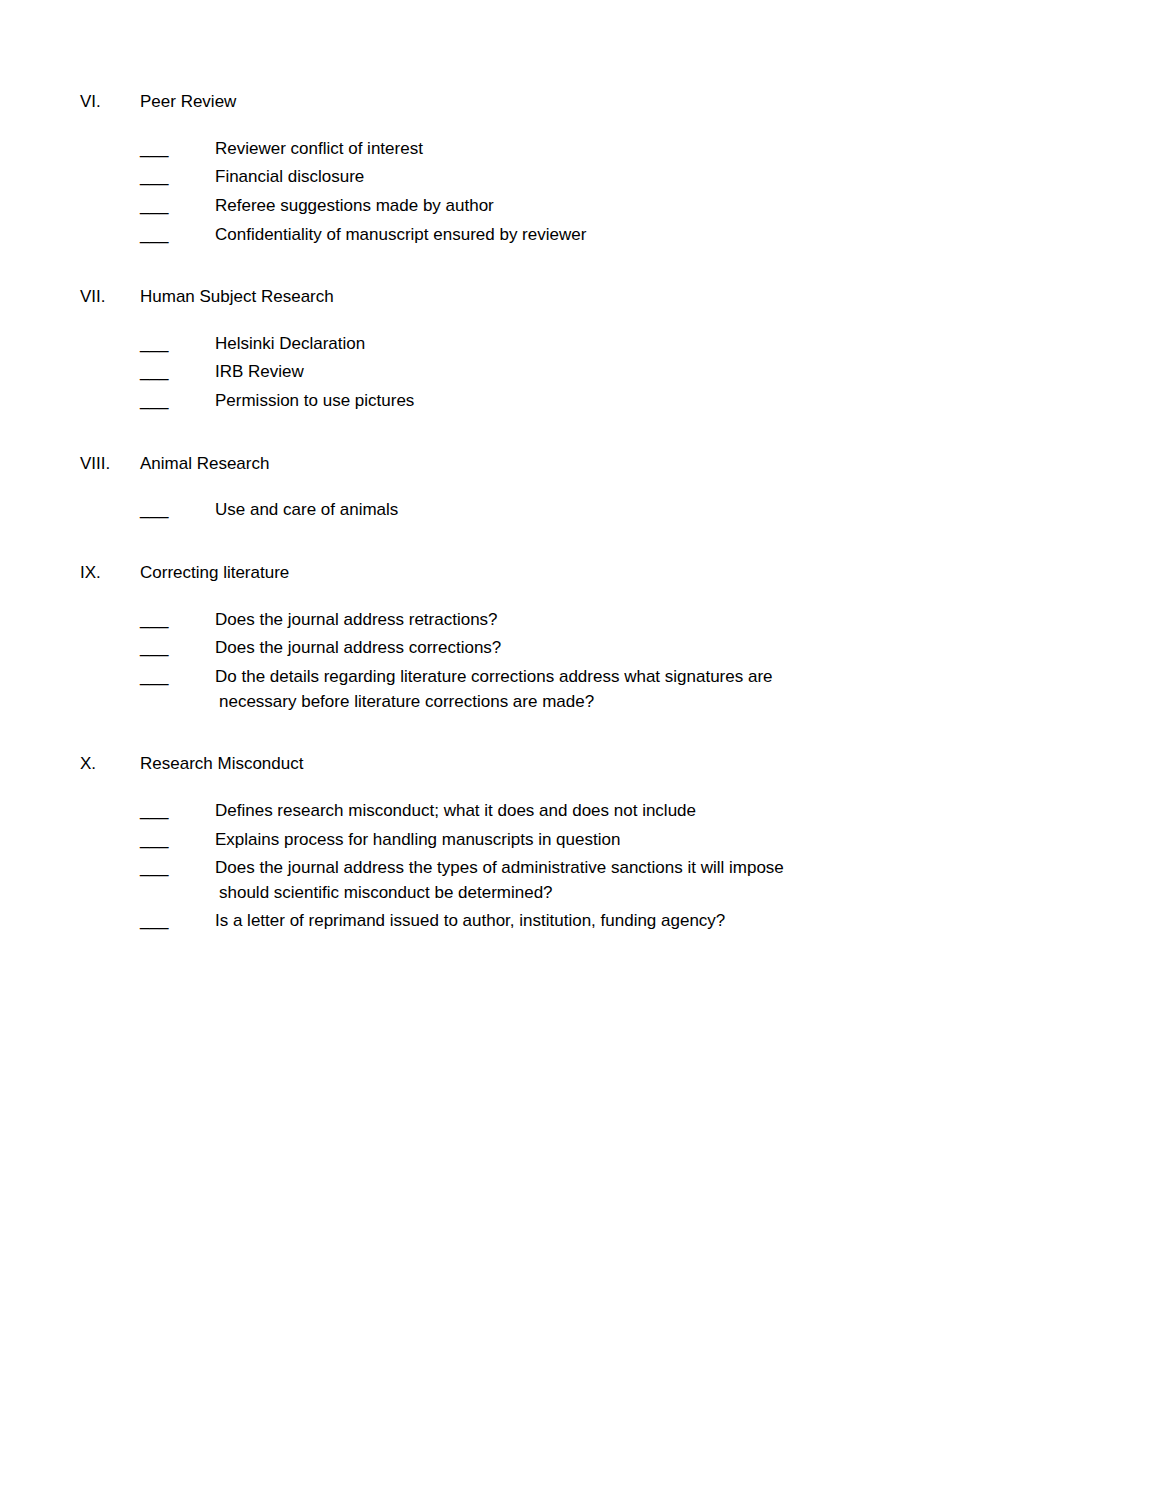VI.
Peer Review
___Reviewer conflict of interest
___Financial disclosure
___Referee suggestions made by author
___Confidentiality of manuscript ensured by reviewer
VII.
Human Subject Research
___Helsinki Declaration
___IRB Review
___Permission to use pictures
VIII.
Animal Research
___Use and care of animals
IX.
Correcting literature
___Does the journal address retractions?
___Does the journal address corrections?
___Do the details regarding literature corrections address what signatures arenecessary before literature corrections are made?
X.
Research Misconduct
___Defines research misconduct; what it does and does not include
___Explains process for handling manuscripts in question
___Does the journal address the types of administrative sanctions it will imposeshould scientific misconduct be determined?
___Is a letter of reprimand issued to author, institution, funding agency?